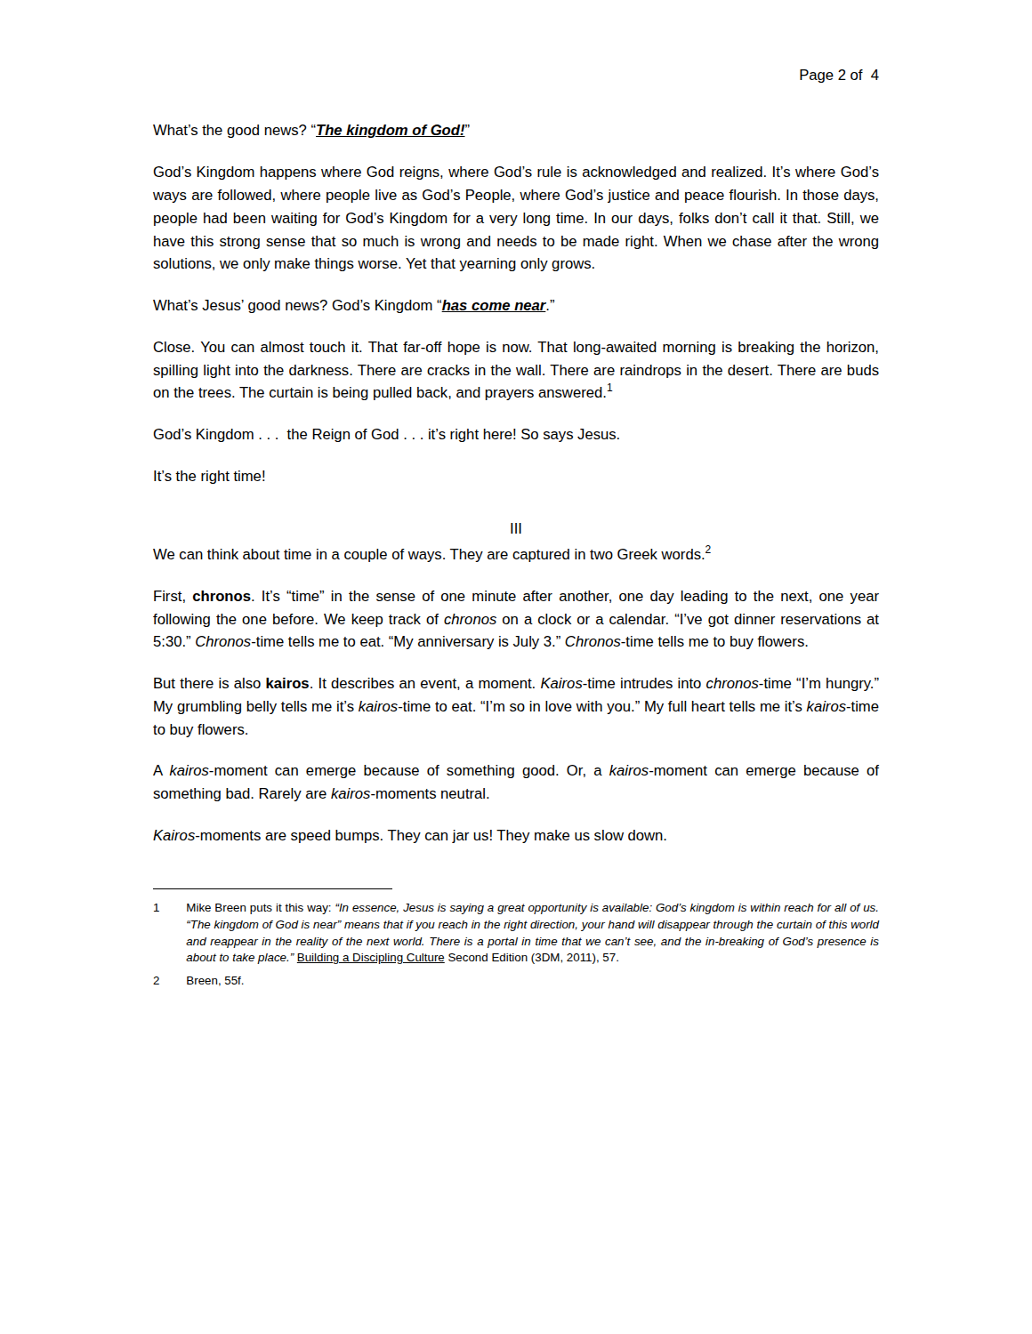Page 2 of 4
What’s the good news? “The kingdom of God!”
God’s Kingdom happens where God reigns, where God’s rule is acknowledged and realized. It’s where God’s ways are followed, where people live as God’s People, where God’s justice and peace flourish. In those days, people had been waiting for God’s Kingdom for a very long time. In our days, folks don’t call it that. Still, we have this strong sense that so much is wrong and needs to be made right. When we chase after the wrong solutions, we only make things worse. Yet that yearning only grows.
What’s Jesus’ good news? God’s Kingdom “has come near.”
Close. You can almost touch it. That far-off hope is now. That long-awaited morning is breaking the horizon, spilling light into the darkness. There are cracks in the wall. There are raindrops in the desert. There are buds on the trees. The curtain is being pulled back, and prayers answered.1
God’s Kingdom . . . the Reign of God . . . it’s right here! So says Jesus.
It’s the right time!
III
We can think about time in a couple of ways. They are captured in two Greek words.2
First, chronos. It’s “time” in the sense of one minute after another, one day leading to the next, one year following the one before. We keep track of chronos on a clock or a calendar. “I’ve got dinner reservations at 5:30.” Chronos-time tells me to eat. “My anniversary is July 3.” Chronos-time tells me to buy flowers.
But there is also kairos. It describes an event, a moment. Kairos-time intrudes into chronos-time “I’m hungry.” My grumbling belly tells me it’s kairos-time to eat. “I’m so in love with you.” My full heart tells me it’s kairos-time to buy flowers.
A kairos-moment can emerge because of something good. Or, a kairos-moment can emerge because of something bad. Rarely are kairos-moments neutral.
Kairos-moments are speed bumps. They can jar us! They make us slow down.
1
Mike Breen puts it this way: “In essence, Jesus is saying a great opportunity is available: God’s kingdom is within reach for all of us. “The kingdom of God is near” means that if you reach in the right direction, your hand will disappear through the curtain of this world and reappear in the reality of the next world. There is a portal in time that we can’t see, and the in-breaking of God’s presence is about to take place.” Building a Discipling Culture Second Edition (3DM, 2011), 57.
2
Breen, 55f.